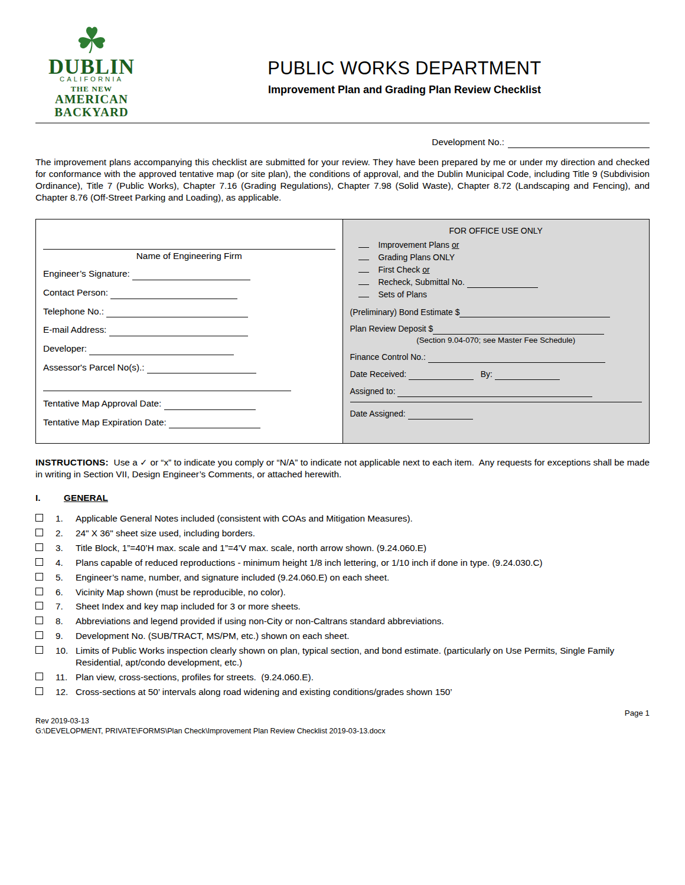☘
DUBLIN
CALIFORNIA
THE NEW
AMERICAN
BACKYARD
PUBLIC WORKS DEPARTMENT
Improvement Plan and Grading Plan Review Checklist
Development No.:
The improvement plans accompanying this checklist are submitted for your review. They have been prepared by me or under my direction and checked for conformance with the approved tentative map (or site plan), the conditions of approval, and the Dublin Municipal Code, including Title 9 (Subdivision Ordinance), Title 7 (Public Works), Chapter 7.16 (Grading Regulations), Chapter 7.98 (Solid Waste), Chapter 8.72 (Landscaping and Fencing), and Chapter 8.76 (Off-Street Parking and Loading), as applicable.
| Name of Engineering Firm Engineer’s Signature: Contact Person: Telephone No.: E-mail Address: Developer: Assessor's Parcel No(s).: Tentative Map Approval Date: Tentative Map Expiration Date: | FOR OFFICE USE ONLY / / Improvement Plans or / / / Grading Plans ONLY / / / First Check or / / / Recheck, Submittal No. / / / Sets of Plans / (Preliminary) Bond Estimate $ Plan Review Deposit $ (Section 9.04-070; see Master Fee Schedule) Finance Control No.: Date Received: By: Assigned to: Date Assigned: |
INSTRUCTIONS: Use a ✓ or “x” to indicate you comply or “N/A” to indicate not applicable next to each item. Any requests for exceptions shall be made in writing in Section VII, Design Engineer’s Comments, or attached herewith.
I. GENERAL
| | 1. | Applicable General Notes included (consistent with COAs and Mitigation Measures). |
| | 2. | 24" X 36" sheet size used, including borders. |
| | 3. | Title Block, 1”=40’H max. scale and 1”=4’V max. scale, north arrow shown. (9.24.060.E) |
| | 4. | Plans capable of reduced reproductions - minimum height 1/8 inch lettering, or 1/10 inch if done in type. (9.24.030.C) |
| | 5. | Engineer’s name, number, and signature included (9.24.060.E) on each sheet. |
| | 6. | Vicinity Map shown (must be reproducible, no color). |
| | 7. | Sheet Index and key map included for 3 or more sheets. |
| | 8. | Abbreviations and legend provided if using non-City or non-Caltrans standard abbreviations. |
| | 9. | Development No. (SUB/TRACT, MS/PM, etc.) shown on each sheet. |
| | 10. | Limits of Public Works inspection clearly shown on plan, typical section, and bond estimate. (particularly on Use Permits, Single Family Residential, apt/condo development, etc.) |
| | 11. | Plan view, cross-sections, profiles for streets. (9.24.060.E). |
| | 12. | Cross-sections at 50’ intervals along road widening and existing conditions/grades shown 150’ |
Page 1
Rev 2019-03-13
G:\DEVELOPMENT, PRIVATE\FORMS\Plan Check\Improvement Plan Review Checklist 2019-03-13.docx